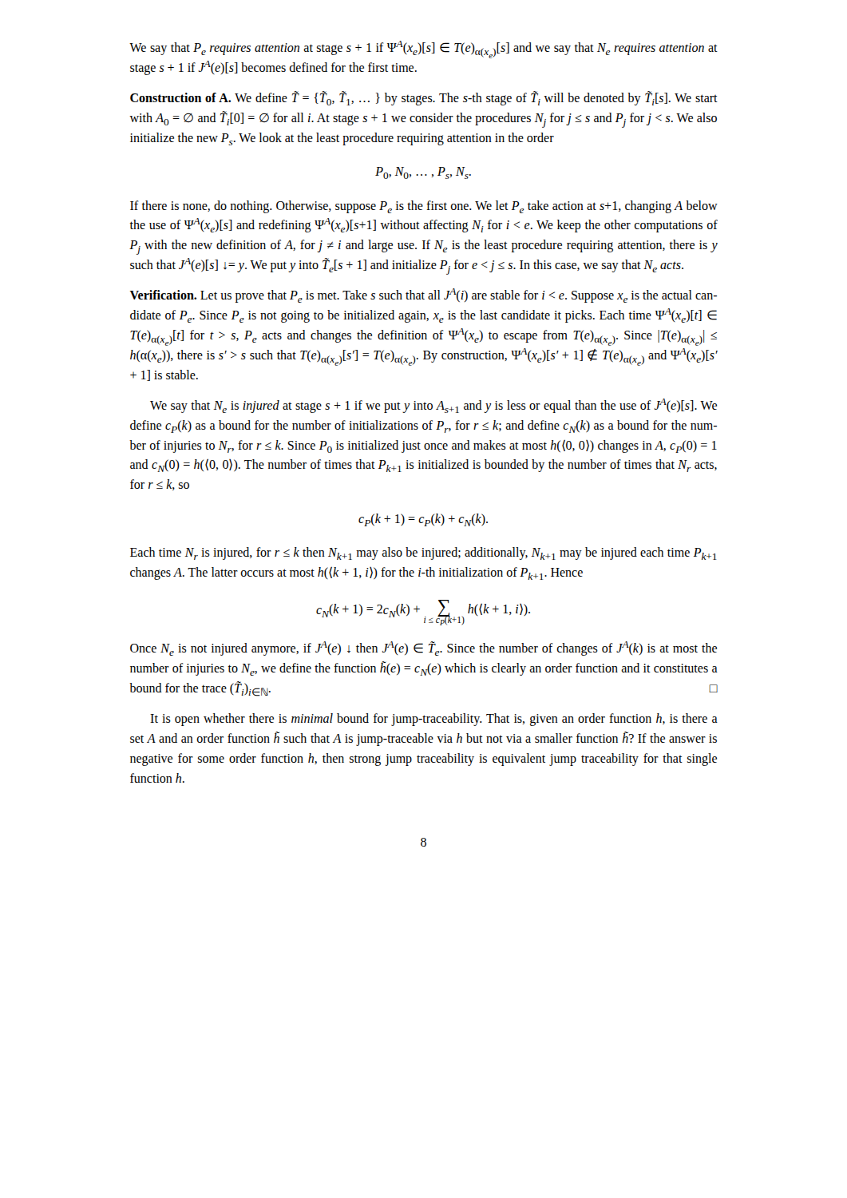We say that Pe requires attention at stage s + 1 if ΨA(xe)[s] ∈ T(e)α(xe)[s] and we say that Ne requires attention at stage s + 1 if JA(e)[s] becomes defined for the first time.
Construction of A. We define T̃ = {T̃0, T̃1, … } by stages. The s-th stage of T̃i will be denoted by T̃i[s]. We start with A0 = ∅ and T̃i[0] = ∅ for all i. At stage s + 1 we consider the procedures Nj for j ≤ s and Pj for j < s. We also initialize the new Ps. We look at the least procedure requiring attention in the order
P0, N0, … , Ps, Ns.
If there is none, do nothing. Otherwise, suppose Pe is the first one. We let Pe take action at s+1, changing A below the use of ΨA(xe)[s] and redefining ΨA(xe)[s+1] without affecting Ni for i < e. We keep the other computations of Pj with the new definition of A, for j ≠ i and large use. If Ne is the least procedure requiring attention, there is y such that JA(e)[s] ↓= y. We put y into T̃e[s + 1] and initialize Pj for e < j ≤ s. In this case, we say that Ne acts.
Verification. Let us prove that Pe is met. Take s such that all JA(i) are stable for i < e. Suppose xe is the actual candidate of Pe. Since Pe is not going to be initialized again, xe is the last candidate it picks. Each time ΨA(xe)[t] ∈ T(e)α(xe)[t] for t > s, Pe acts and changes the definition of ΨA(xe) to escape from T(e)α(xe). Since |T(e)α(xe)| ≤ h(α(xe)), there is s′ > s such that T(e)α(xe)[s′] = T(e)α(xe). By construction, ΨA(xe)[s′ + 1] ∉ T(e)α(xe) and ΨA(xe)[s′ + 1] is stable.
We say that Ne is injured at stage s + 1 if we put y into As+1 and y is less or equal than the use of JA(e)[s]. We define cP(k) as a bound for the number of initializations of Pr, for r ≤ k; and define cN(k) as a bound for the number of injuries to Nr, for r ≤ k. Since P0 is initialized just once and makes at most h(⟨0, 0⟩) changes in A, cP(0) = 1 and cN(0) = h(⟨0, 0⟩). The number of times that Pk+1 is initialized is bounded by the number of times that Nr acts, for r ≤ k, so
cP(k + 1) = cP(k) + cN(k).
Each time Nr is injured, for r ≤ k then Nk+1 may also be injured; additionally, Nk+1 may be injured each time Pk+1 changes A. The latter occurs at most h(⟨k + 1, i⟩) for the i-th initialization of Pk+1. Hence
cN(k + 1) = 2cN(k) + ∑i ≤ cP(k+1) h(⟨k + 1, i⟩).
Once Ne is not injured anymore, if JA(e) ↓ then JA(e) ∈ T̃e. Since the number of changes of JA(k) is at most the number of injuries to Ne, we define the function h̃(e) = cN(e) which is clearly an order function and it constitutes a bound for the trace (T̃i)i∈ℕ. □
It is open whether there is minimal bound for jump-traceability. That is, given an order function h, is there a set A and an order function h̃ such that A is jump-traceable via h but not via a smaller function h̃? If the answer is negative for some order function h, then strong jump traceability is equivalent jump traceability for that single function h.
8